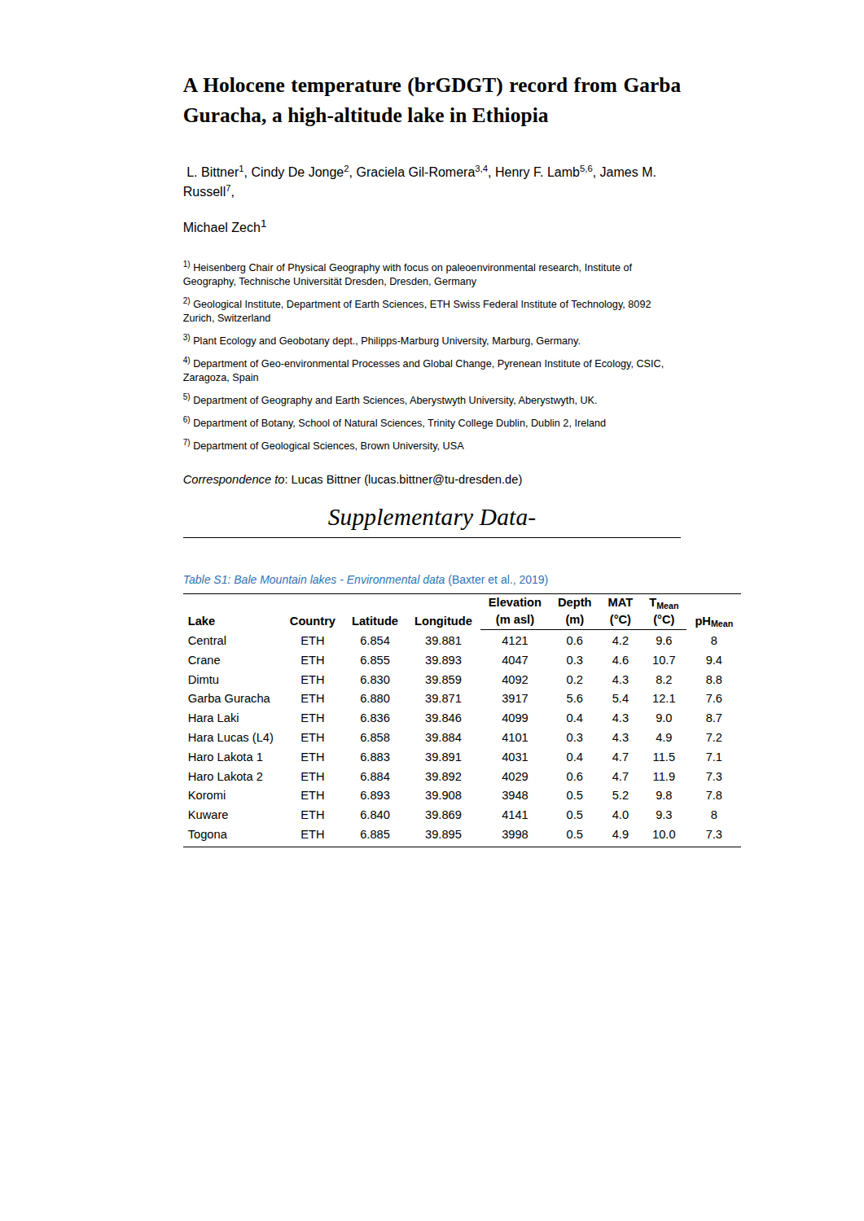A Holocene temperature (brGDGT) record from Garba Guracha, a high-altitude lake in Ethiopia
L. Bittner1, Cindy De Jonge2, Graciela Gil-Romera3,4, Henry F. Lamb5,6, James M. Russell7,
Michael Zech1
1) Heisenberg Chair of Physical Geography with focus on paleoenvironmental research, Institute of Geography, Technische Universität Dresden, Dresden, Germany
2) Geological Institute, Department of Earth Sciences, ETH Swiss Federal Institute of Technology, 8092 Zurich, Switzerland
3) Plant Ecology and Geobotany dept., Philipps-Marburg University, Marburg, Germany.
4) Department of Geo-environmental Processes and Global Change, Pyrenean Institute of Ecology, CSIC, Zaragoza, Spain
5) Department of Geography and Earth Sciences, Aberystwyth University, Aberystwyth, UK.
6) Department of Botany, School of Natural Sciences, Trinity College Dublin, Dublin 2, Ireland
7) Department of Geological Sciences, Brown University, USA
Correspondence to: Lucas Bittner (lucas.bittner@tu-dresden.de)
Supplementary Data-
Table S1: Bale Mountain lakes - Environmental data (Baxter et al., 2019)
| Lake | Country | Latitude | Longitude | Elevation | Depth | MAT | T Mean | pH Mean |
| --- | --- | --- | --- | --- | --- | --- | --- | --- |
| (m asl) | (m) | (°C) | (°C) |
| Central | ETH | 6.854 | 39.881 | 4121 | 0.6 | 4.2 | 9.6 | 8 |
| Crane | ETH | 6.855 | 39.893 | 4047 | 0.3 | 4.6 | 10.7 | 9.4 |
| Dimtu | ETH | 6.830 | 39.859 | 4092 | 0.2 | 4.3 | 8.2 | 8.8 |
| Garba Guracha | ETH | 6.880 | 39.871 | 3917 | 5.6 | 5.4 | 12.1 | 7.6 |
| Hara Laki | ETH | 6.836 | 39.846 | 4099 | 0.4 | 4.3 | 9.0 | 8.7 |
| Hara Lucas (L4) | ETH | 6.858 | 39.884 | 4101 | 0.3 | 4.3 | 4.9 | 7.2 |
| Haro Lakota 1 | ETH | 6.883 | 39.891 | 4031 | 0.4 | 4.7 | 11.5 | 7.1 |
| Haro Lakota 2 | ETH | 6.884 | 39.892 | 4029 | 0.6 | 4.7 | 11.9 | 7.3 |
| Koromi | ETH | 6.893 | 39.908 | 3948 | 0.5 | 5.2 | 9.8 | 7.8 |
| Kuware | ETH | 6.840 | 39.869 | 4141 | 0.5 | 4.0 | 9.3 | 8 |
| Togona | ETH | 6.885 | 39.895 | 3998 | 0.5 | 4.9 | 10.0 | 7.3 |